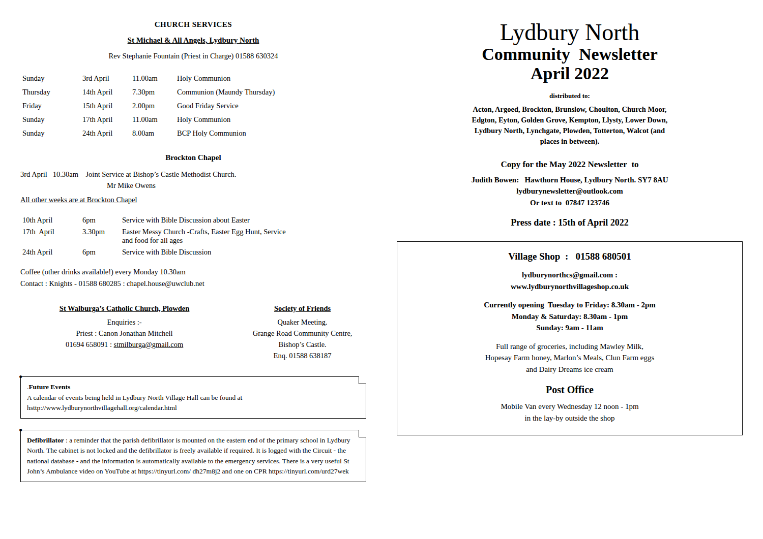CHURCH SERVICES
St Michael & All Angels, Lydbury North
Rev Stephanie Fountain (Priest in Charge) 01588 630324
| Sunday | 3rd April | 11.00am | Holy Communion |
| Thursday | 14th April | 7.30pm | Communion (Maundy Thursday) |
| Friday | 15th April | 2.00pm | Good Friday Service |
| Sunday | 17th April | 11.00am | Holy Communion |
| Sunday | 24th April | 8.00am | BCP Holy Communion |
Brockton Chapel
3rd April 10.30am Joint Service at Bishop’s Castle Methodist Church. Mr Mike Owens All other weeks are at Brockton Chapel
| 10th April | 6pm | Service with Bible Discussion about Easter |
| 17th April | 3.30pm | Easter Messy Church -Crafts, Easter Egg Hunt, Service and food for all ages |
| 24th April | 6pm | Service with Bible Discussion |
Coffee (other drinks available!) every Monday 10.30am
Contact : Knights - 01588 680285 : chapel.house@uwclub.net
St Walburga’s Catholic Church, Plowden Enquiries :-
Priest : Canon Jonathan Mitchell
01694 658091 : stmilburga@gmail.com
Society of Friends Quaker Meeting.
Grange Road Community Centre,
Bishop’s Castle.
Enq. 01588 638187
● .Future Events
A calendar of events being held in Lydbury North Village Hall can be found at
hsttp://www.lydburynorthvillagehall.org/calendar.html
● Defibrillator : a reminder that the parish defibrillator is mounted on the eastern end of the primary school in Lydbury North. The cabinet is not locked and the defibrillator is freely available if required. It is logged with the Circuit - the national database - and the information is automatically available to the emergency services. There is a very useful St John’s Ambulance video on YouTube at https://tinyurl.com/ dh27m8j2 and one on CPR https://tinyurl.com/urd27wek
Lydbury North Community Newsletter April 2022
distributed to:
Acton, Argoed, Brockton, Brunslow, Choulton, Church Moor,
Edgton, Eyton, Golden Grove, Kempton, Llysty, Lower Down,
Lydbury North, Lynchgate, Plowden, Totterton, Walcot (and
places in between).
Copy for the May 2022 Newsletter to Judith Bowen: Hawthorn House, Lydbury North. SY7 8AU
lydburynewsletter@outlook.com
Or text to 07847 123746
Press date : 15th of April 2022
Village Shop : 01588 680501
lydburynorthcs@gmail.com :
www.lydburynorthvillageshop.co.uk
Currently opening Tuesday to Friday: 8.30am - 2pm
Monday & Saturday: 8.30am - 1pm
Sunday: 9am - 11am
Full range of groceries, including Mawley Milk,
Hopesay Farm honey, Marlon’s Meals, Clun Farm eggs
and Dairy Dreams ice cream
Post Office
Mobile Van every Wednesday 12 noon - 1pm
in the lay-by outside the shop